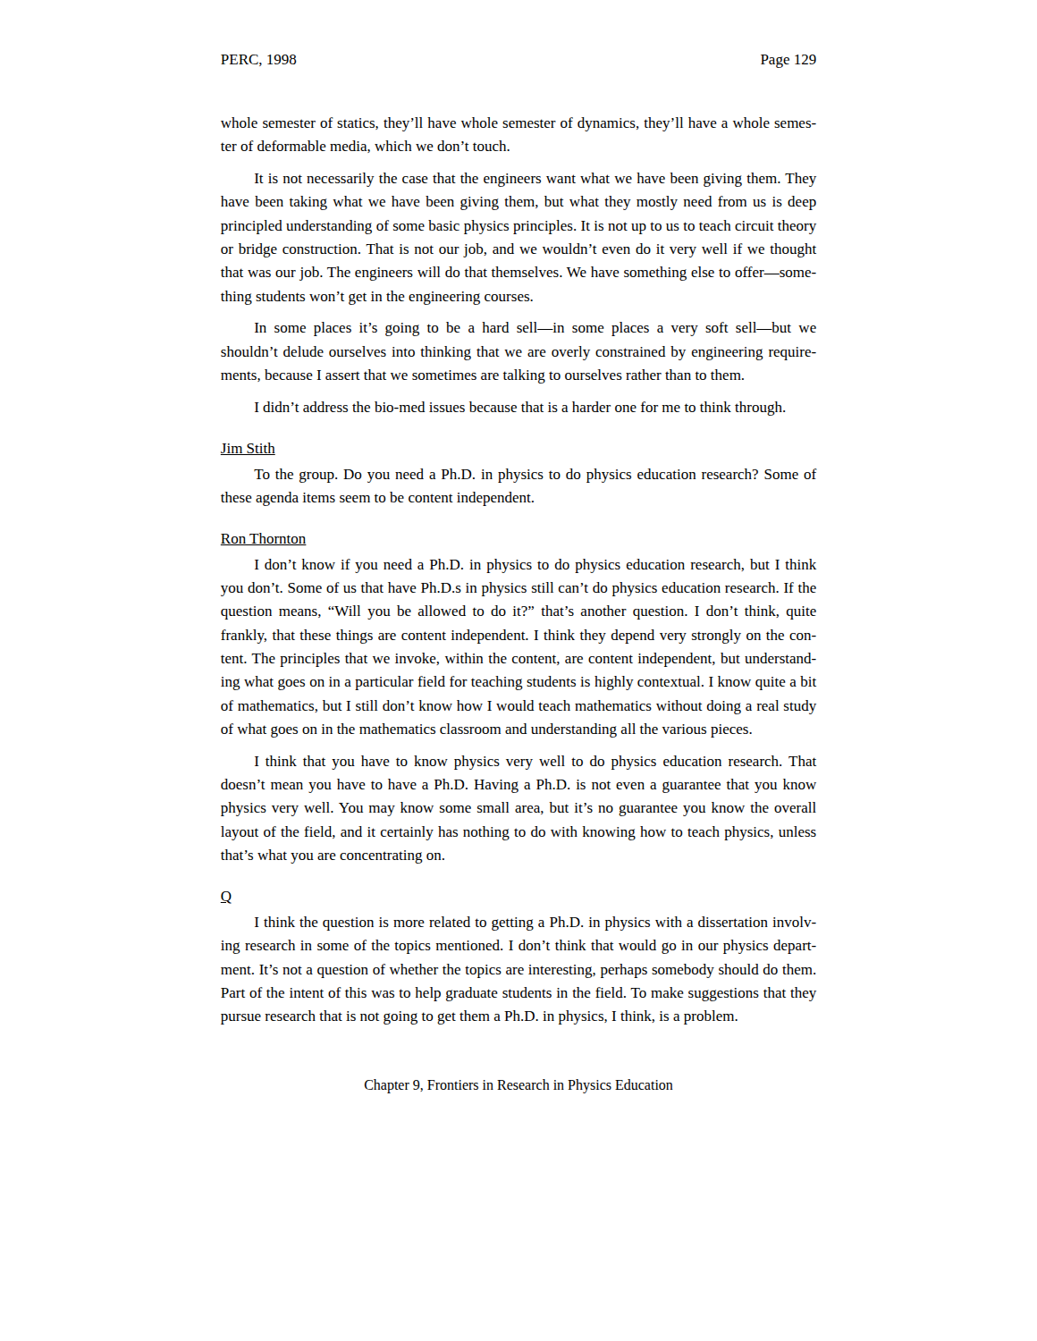PERC, 1998 Page 129
whole semester of statics, they’ll have whole semester of dynamics, they’ll have a whole semester of deformable media, which we don’t touch.
It is not necessarily the case that the engineers want what we have been giving them. They have been taking what we have been giving them, but what they mostly need from us is deep principled understanding of some basic physics principles. It is not up to us to teach circuit theory or bridge construction. That is not our job, and we wouldn’t even do it very well if we thought that was our job. The engineers will do that themselves. We have something else to offer—something students won’t get in the engineering courses.
In some places it’s going to be a hard sell—in some places a very soft sell—but we shouldn’t delude ourselves into thinking that we are overly constrained by engineering requirements, because I assert that we sometimes are talking to ourselves rather than to them.
I didn’t address the bio-med issues because that is a harder one for me to think through.
Jim Stith
To the group. Do you need a Ph.D. in physics to do physics education research? Some of these agenda items seem to be content independent.
Ron Thornton
I don’t know if you need a Ph.D. in physics to do physics education research, but I think you don’t. Some of us that have Ph.D.s in physics still can’t do physics education research. If the question means, “Will you be allowed to do it?” that’s another question. I don’t think, quite frankly, that these things are content independent. I think they depend very strongly on the content. The principles that we invoke, within the content, are content independent, but understanding what goes on in a particular field for teaching students is highly contextual. I know quite a bit of mathematics, but I still don’t know how I would teach mathematics without doing a real study of what goes on in the mathematics classroom and understanding all the various pieces.
I think that you have to know physics very well to do physics education research. That doesn’t mean you have to have a Ph.D. Having a Ph.D. is not even a guarantee that you know physics very well. You may know some small area, but it’s no guarantee you know the overall layout of the field, and it certainly has nothing to do with knowing how to teach physics, unless that’s what you are concentrating on.
Q
I think the question is more related to getting a Ph.D. in physics with a dissertation involving research in some of the topics mentioned. I don’t think that would go in our physics department. It’s not a question of whether the topics are interesting, perhaps somebody should do them. Part of the intent of this was to help graduate students in the field. To make suggestions that they pursue research that is not going to get them a Ph.D. in physics, I think, is a problem.
Chapter 9, Frontiers in Research in Physics Education